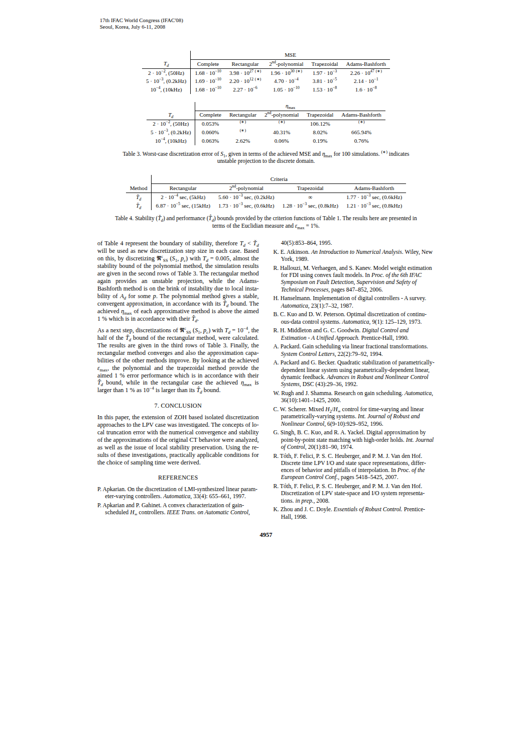17th IFAC World Congress (IFAC'08)
Seoul, Korea, July 6-11, 2008
| | MSE |
| T d | Complete | Rectangular | 2 nd -polynomial | Trapezoidal | Adams-Bashforth |
| 2 · 10 −2 , (50Hz) | 1.68 · 10 −10 | 3.98 · 10 27 (∗) | 1.96 · 10 30 (∗) | 1.97 · 10 −3 | 2.26 · 10 47 (∗) |
| 5 · 10 −3 , (0.2kHz) | 1.69 · 10 −10 | 2.20 · 10 12 (∗) | 4.70 · 10 −4 | 3.81 · 10 −5 | 2.14 · 10 −1 |
| 10 −4 , (10kHz) | 1.68 · 10 −10 | 2.27 · 10 −6 | 1.05 · 10 −10 | 1.53 · 10 −8 | 1.6 · 10 −8 |
| | η max |
| T d | Complete | Rectangular | 2 nd -polynomial | Trapezoidal | Adams-Bashforth |
| 2 · 10 −2 , (50Hz) | 0.053% | (∗) | (∗) | 106.12% | (∗) |
| 5 · 10 −3 , (0.2kHz) | 0.060% | (∗) | 40.31% | 8.02% | 665.94% |
| 10 −4 , (10kHz) | 0.063% | 2.62% | 0.06% | 0.19% | 0.76% |
Table 3. Worst-case discretization error of S1, given in terms of the achieved MSE and ηmax for 100 simulations. (∗) indicates unstable projection to the discrete domain.
| | Criteria |
| Method | Rectangular | 2 nd -polynomial | Trapezoidal | Adams-Bashforth |
| T̆ d | 2 · 10 −4 sec, (5kHz) | 5.60 · 10 −3 sec, (0.2kHz) | ∞ | 1.77 · 10 −3 sec, (0.6kHz) |
| T̂ d | 6.87 · 10 −5 sec, (15kHz) | 1.73 · 10 −3 sec, (0.6kHz) | 1.28 · 10 −3 sec, (0.8kHz) | 1.21 · 10 −3 sec, (0.8kHz) |
Table 4. Stability (T̆d) and performance (T̂d) bounds provided by the criterion functions of Table 1. The results here are presented in terms of the Euclidian measure and εmax = 1%.
of Table 4 represent the boundary of stability, therefore Td < T̆d will be used as new discretization step size in each case. Based on this, by discretizing 𝕽cSS (S1, pc) with Td = 0.005, almost the stability bound of the polynomial method, the simulation results are given in the second rows of Table 3. The rectangular method again provides an unstable projection, while the Adams-Bashforth method is on the brink of instability due to local instability of Ad for some p. The polynomial method gives a stable, convergent approximation, in accordance with its T̆d bound. The achieved ηmax of each approximative method is above the aimed 1 % which is in accordance with their T̂d.
As a next step, discretizations of 𝕽cSS (S1, pc) with Td = 10−4, the half of the T̆d bound of the rectangular method, were calculated. The results are given in the third rows of Table 3. Finally, the rectangular method converges and also the approximation capabilities of the other methods improve. By looking at the achieved εmax, the polynomial and the trapezoidal method provide the aimed 1 % error performance which is in accordance with their T̂d bound, while in the rectangular case the achieved ηmax is larger than 1 % as 10−4 is larger than its T̂d bound.
7. Conclusion
In this paper, the extension of ZOH based isolated discretization approaches to the LPV case was investigated. The concepts of local truncation error with the numerical convergence and stability of the approximations of the original CT behavior were analyzed, as well as the issue of local stability preservation. Using the results of these investigations, practically applicable conditions for the choice of sampling time were derived.
References
P. Apkarian. On the discretization of LMI-synthesized linear parameter-varying controllers. Automatica, 33(4): 655–661, 1997.
P. Apkarian and P. Gahinet. A convex characterization of gain-scheduled H∞ controllers. IEEE Trans. on Automatic Control, 40(5):853–864, 1995.
K. E. Atkinson. An Introduction to Numerical Analysis. Wiley, New York, 1989.
R. Hallouzi, M. Verhaegen, and S. Kanev. Model weight estimation for FDI using convex fault models. In Proc. of the 6th IFAC Symposium on Fault Detection, Supervision and Safety of Technical Processes, pages 847–852, 2006.
H. Hanselmann. Implementation of digital controllers - A survey. Automatica, 23(1):7–32, 1987.
B. C. Kuo and D. W. Peterson. Optimal discretization of continuous-data control systems. Automatica, 9(1): 125–129, 1973.
R. H. Middleton and G. C. Goodwin. Digital Control and Estimation - A Unified Approach. Prentice-Hall, 1990.
A. Packard. Gain scheduling via linear fractional transformations. System Control Letters, 22(2):79–92, 1994.
A. Packard and G. Becker. Quadratic stabilization of parametrically-dependent linear system using parametrically-dependent linear, dynamic feedback. Advances in Robust and Nonlinear Control Systems, DSC (43):29–36, 1992.
W. Rugh and J. Shamma. Research on gain scheduling. Automatica, 36(10):1401–1425, 2000.
C. W. Scherer. Mixed H2/H∞ control for time-varying and linear parametrically-varying systems. Int. Journal of Robust and Nonlinear Control, 6(9-10):929–952, 1996.
G. Singh, B. C. Kuo, and R. A. Yackel. Digital approximation by point-by-point state matching with high-order holds. Int. Journal of Control, 20(1):81–90, 1974.
R. Tóth, F. Felici, P. S. C. Heuberger, and P. M. J. Van den Hof. Discrete time LPV I/O and state space representations, differences of behavior and pitfalls of interpolation. In Proc. of the European Control Conf., pages 5418–5425, 2007.
R. Tóth, F. Felici, P. S. C. Heuberger, and P. M. J. Van den Hof. Discretization of LPV state-space and I/O system representations. in prep., 2008.
K. Zhou and J. C. Doyle. Essentials of Robust Control. Prentice-Hall, 1998.
4957